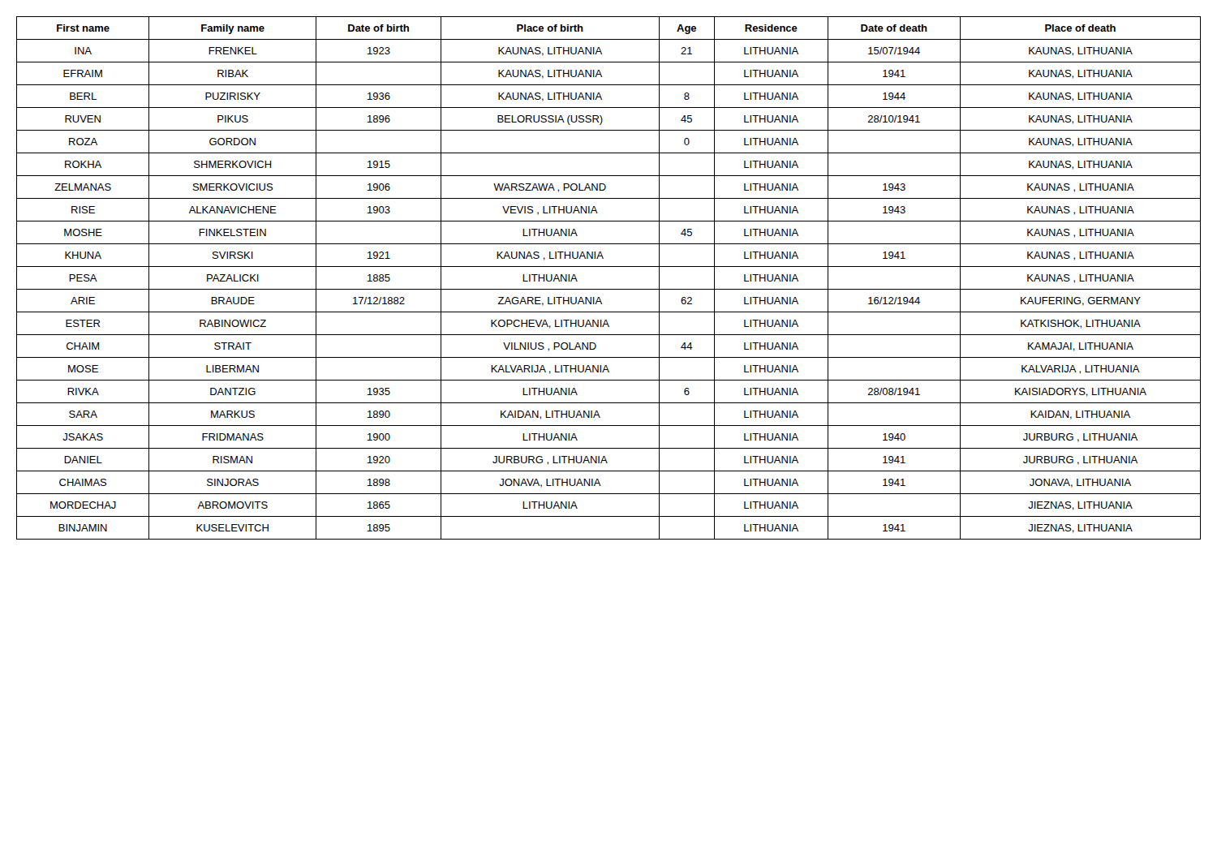List of individuals with birth and death details
| First name | Family name | Date of birth | Place of birth | Age | Residence | Date of death | Place of death |
| --- | --- | --- | --- | --- | --- | --- | --- |
| INA | FRENKEL | 1923 | KAUNAS, LITHUANIA | 21 | LITHUANIA | 15/07/1944 | KAUNAS, LITHUANIA |
| EFRAIM | RIBAK | | KAUNAS, LITHUANIA | | LITHUANIA | 1941 | KAUNAS, LITHUANIA |
| BERL | PUZIRISKY | 1936 | KAUNAS, LITHUANIA | 8 | LITHUANIA | 1944 | KAUNAS, LITHUANIA |
| RUVEN | PIKUS | 1896 | BELORUSSIA (USSR) | 45 | LITHUANIA | 28/10/1941 | KAUNAS, LITHUANIA |
| ROZA | GORDON | | | 0 | LITHUANIA | | KAUNAS, LITHUANIA |
| ROKHA | SHMERKOVICH | 1915 | | | LITHUANIA | | KAUNAS, LITHUANIA |
| ZELMANAS | SMERKOVICIUS | 1906 | WARSZAWA , POLAND | | LITHUANIA | 1943 | KAUNAS , LITHUANIA |
| RISE | ALKANAVICHENE | 1903 | VEVIS , LITHUANIA | | LITHUANIA | 1943 | KAUNAS , LITHUANIA |
| MOSHE | FINKELSTEIN | | LITHUANIA | 45 | LITHUANIA | | KAUNAS , LITHUANIA |
| KHUNA | SVIRSKI | 1921 | KAUNAS , LITHUANIA | | LITHUANIA | 1941 | KAUNAS , LITHUANIA |
| PESA | PAZALICKI | 1885 | LITHUANIA | | LITHUANIA | | KAUNAS , LITHUANIA |
| ARIE | BRAUDE | 17/12/1882 | ZAGARE, LITHUANIA | 62 | LITHUANIA | 16/12/1944 | KAUFERING, GERMANY |
| ESTER | RABINOWICZ | | KOPCHEVA, LITHUANIA | | LITHUANIA | | KATKISHOK, LITHUANIA |
| CHAIM | STRAIT | | VILNIUS , POLAND | 44 | LITHUANIA | | KAMAJAI, LITHUANIA |
| MOSE | LIBERMAN | | KALVARIJA , LITHUANIA | | LITHUANIA | | KALVARIJA , LITHUANIA |
| RIVKA | DANTZIG | 1935 | LITHUANIA | 6 | LITHUANIA | 28/08/1941 | KAISIADORYS, LITHUANIA |
| SARA | MARKUS | 1890 | KAIDAN, LITHUANIA | | LITHUANIA | | KAIDAN, LITHUANIA |
| JSAKAS | FRIDMANAS | 1900 | LITHUANIA | | LITHUANIA | 1940 | JURBURG , LITHUANIA |
| DANIEL | RISMAN | 1920 | JURBURG , LITHUANIA | | LITHUANIA | 1941 | JURBURG , LITHUANIA |
| CHAIMAS | SINJORAS | 1898 | JONAVA, LITHUANIA | | LITHUANIA | 1941 | JONAVA, LITHUANIA |
| MORDECHAJ | ABROMOVITS | 1865 | LITHUANIA | | LITHUANIA | | JIEZNAS, LITHUANIA |
| BINJAMIN | KUSELEVITCH | 1895 | | | LITHUANIA | 1941 | JIEZNAS, LITHUANIA |